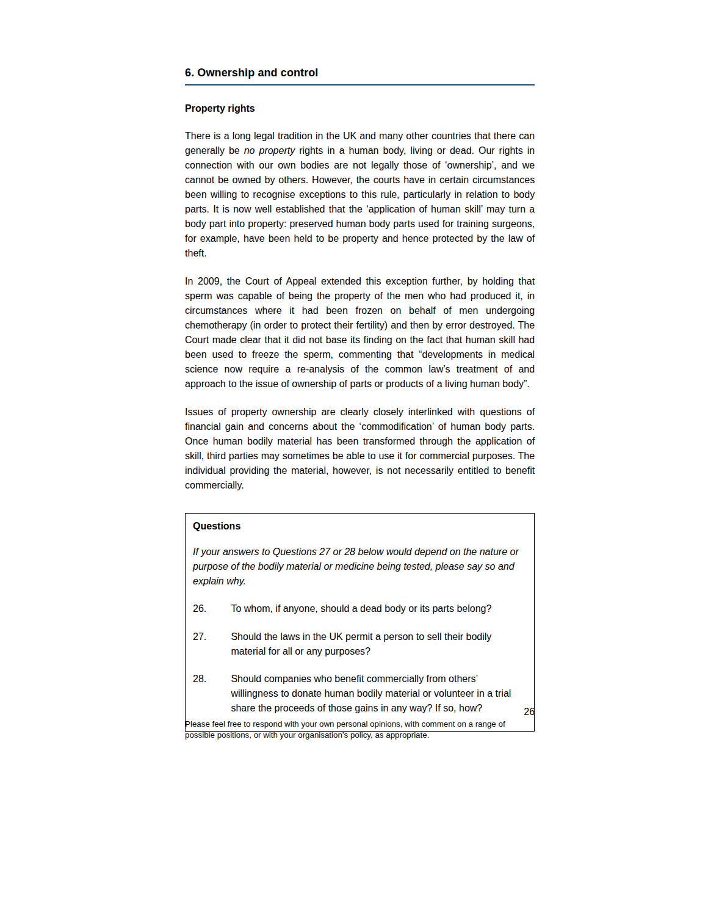6. Ownership and control
Property rights
There is a long legal tradition in the UK and many other countries that there can generally be no property rights in a human body, living or dead. Our rights in connection with our own bodies are not legally those of ‘ownership’, and we cannot be owned by others. However, the courts have in certain circumstances been willing to recognise exceptions to this rule, particularly in relation to body parts. It is now well established that the ‘application of human skill’ may turn a body part into property: preserved human body parts used for training surgeons, for example, have been held to be property and hence protected by the law of theft.
In 2009, the Court of Appeal extended this exception further, by holding that sperm was capable of being the property of the men who had produced it, in circumstances where it had been frozen on behalf of men undergoing chemotherapy (in order to protect their fertility) and then by error destroyed. The Court made clear that it did not base its finding on the fact that human skill had been used to freeze the sperm, commenting that “developments in medical science now require a re-analysis of the common law’s treatment of and approach to the issue of ownership of parts or products of a living human body”.
Issues of property ownership are clearly closely interlinked with questions of financial gain and concerns about the ‘commodification’ of human body parts. Once human bodily material has been transformed through the application of skill, third parties may sometimes be able to use it for commercial purposes. The individual providing the material, however, is not necessarily entitled to benefit commercially.
Questions
If your answers to Questions 27 or 28 below would depend on the nature or purpose of the bodily material or medicine being tested, please say so and explain why.
26.
To whom, if anyone, should a dead body or its parts belong?
27.
Should the laws in the UK permit a person to sell their bodily material for all or any purposes?
28.
Should companies who benefit commercially from others’ willingness to donate human bodily material or volunteer in a trial share the proceeds of those gains in any way? If so, how?
26 Please feel free to respond with your own personal opinions, with comment on a range of possible positions, or with your organisation’s policy, as appropriate.